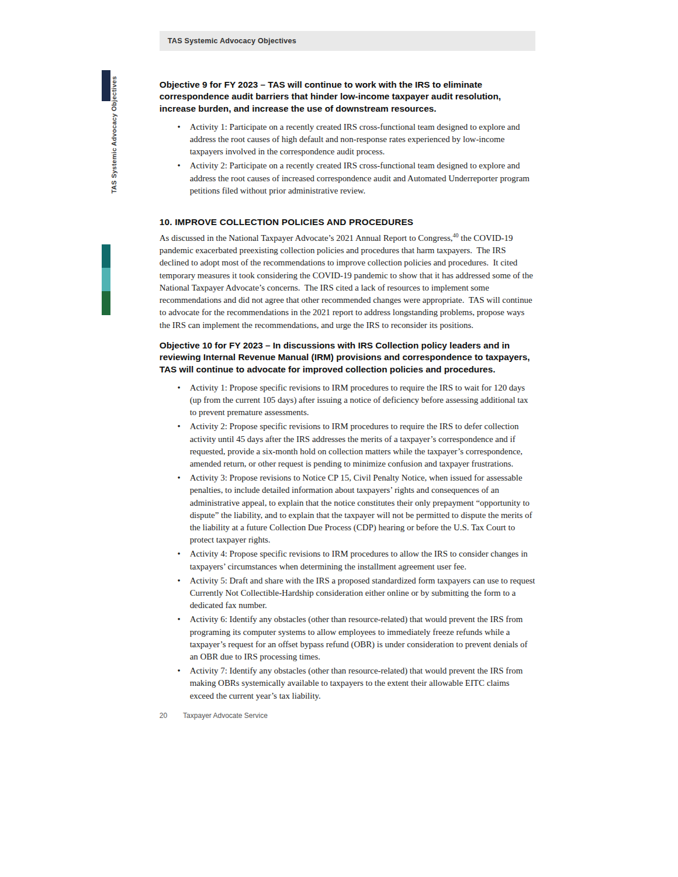TAS Systemic Advocacy Objectives
TAS Systemic Advocacy Objectives
Objective 9 for FY 2023 – TAS will continue to work with the IRS to eliminate correspondence audit barriers that hinder low-income taxpayer audit resolution, increase burden, and increase the use of downstream resources.
Activity 1: Participate on a recently created IRS cross-functional team designed to explore and address the root causes of high default and non-response rates experienced by low-income taxpayers involved in the correspondence audit process.
Activity 2: Participate on a recently created IRS cross-functional team designed to explore and address the root causes of increased correspondence audit and Automated Underreporter program petitions filed without prior administrative review.
10. IMPROVE COLLECTION POLICIES AND PROCEDURES
As discussed in the National Taxpayer Advocate’s 2021 Annual Report to Congress,40 the COVID-19 pandemic exacerbated preexisting collection policies and procedures that harm taxpayers. The IRS declined to adopt most of the recommendations to improve collection policies and procedures. It cited temporary measures it took considering the COVID-19 pandemic to show that it has addressed some of the National Taxpayer Advocate’s concerns. The IRS cited a lack of resources to implement some recommendations and did not agree that other recommended changes were appropriate. TAS will continue to advocate for the recommendations in the 2021 report to address longstanding problems, propose ways the IRS can implement the recommendations, and urge the IRS to reconsider its positions.
Objective 10 for FY 2023 – In discussions with IRS Collection policy leaders and in reviewing Internal Revenue Manual (IRM) provisions and correspondence to taxpayers, TAS will continue to advocate for improved collection policies and procedures.
Activity 1: Propose specific revisions to IRM procedures to require the IRS to wait for 120 days (up from the current 105 days) after issuing a notice of deficiency before assessing additional tax to prevent premature assessments.
Activity 2: Propose specific revisions to IRM procedures to require the IRS to defer collection activity until 45 days after the IRS addresses the merits of a taxpayer’s correspondence and if requested, provide a six-month hold on collection matters while the taxpayer’s correspondence, amended return, or other request is pending to minimize confusion and taxpayer frustrations.
Activity 3: Propose revisions to Notice CP 15, Civil Penalty Notice, when issued for assessable penalties, to include detailed information about taxpayers’ rights and consequences of an administrative appeal, to explain that the notice constitutes their only prepayment “opportunity to dispute” the liability, and to explain that the taxpayer will not be permitted to dispute the merits of the liability at a future Collection Due Process (CDP) hearing or before the U.S. Tax Court to protect taxpayer rights.
Activity 4: Propose specific revisions to IRM procedures to allow the IRS to consider changes in taxpayers’ circumstances when determining the installment agreement user fee.
Activity 5: Draft and share with the IRS a proposed standardized form taxpayers can use to request Currently Not Collectible-Hardship consideration either online or by submitting the form to a dedicated fax number.
Activity 6: Identify any obstacles (other than resource-related) that would prevent the IRS from programing its computer systems to allow employees to immediately freeze refunds while a taxpayer’s request for an offset bypass refund (OBR) is under consideration to prevent denials of an OBR due to IRS processing times.
Activity 7: Identify any obstacles (other than resource-related) that would prevent the IRS from making OBRs systemically available to taxpayers to the extent their allowable EITC claims exceed the current year’s tax liability.
20 Taxpayer Advocate Service